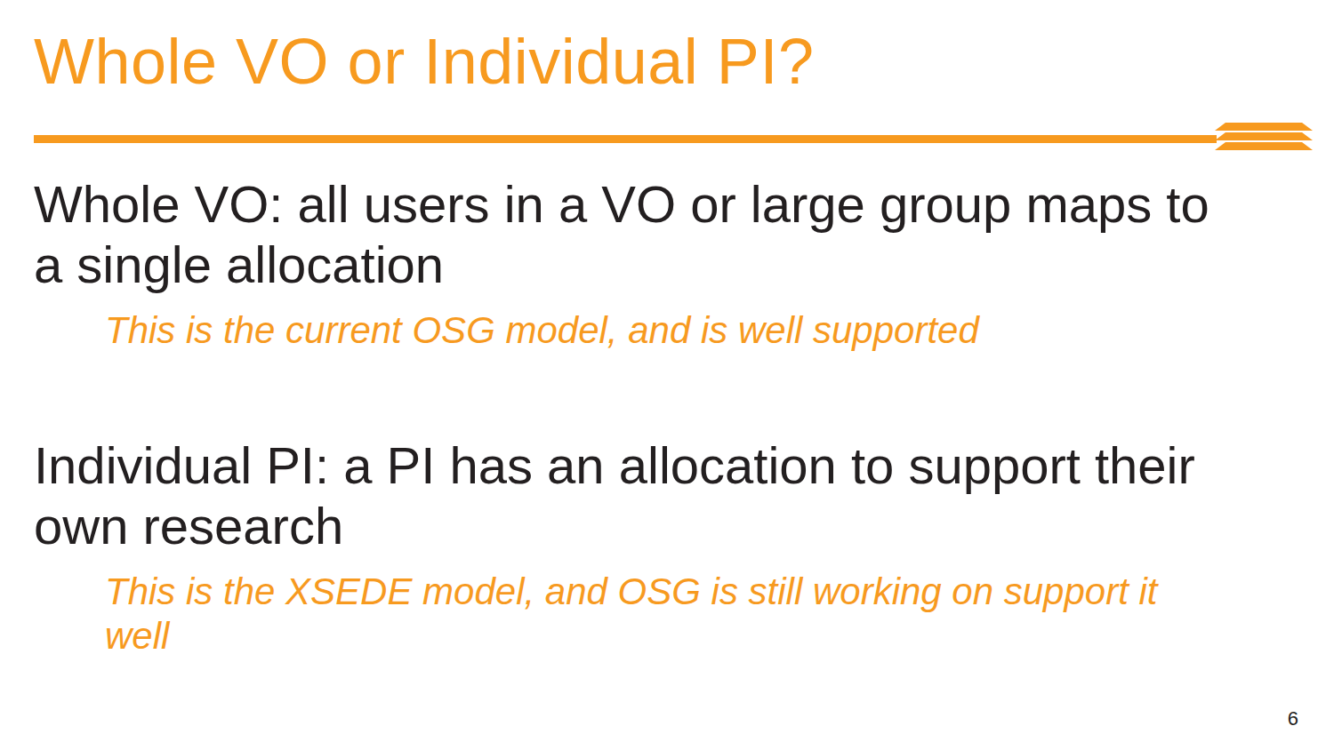Whole VO or Individual PI?
Whole VO: all users in a VO or large group maps to a single allocation
This is the current OSG model, and is well supported
Individual PI: a PI has an allocation to support their own research
This is the XSEDE model, and OSG is still working on support it well
6